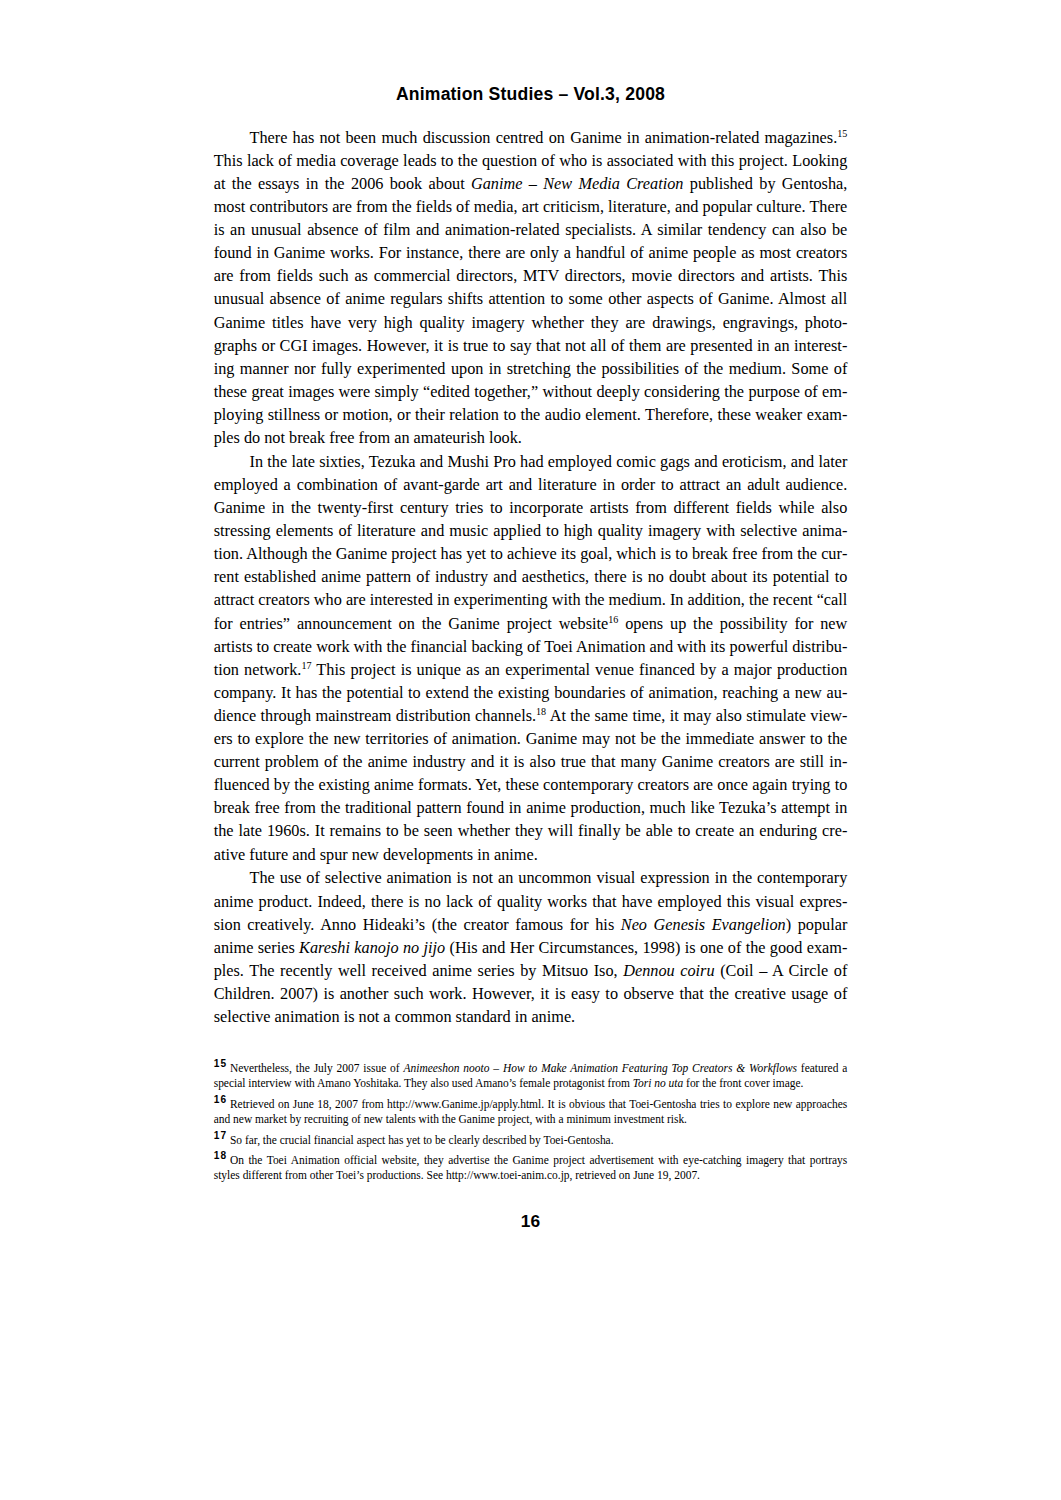Animation Studies – Vol.3, 2008
There has not been much discussion centred on Ganime in animation-related magazines.15 This lack of media coverage leads to the question of who is associated with this project. Looking at the essays in the 2006 book about Ganime – New Media Creation published by Gentosha, most contributors are from the fields of media, art criticism, literature, and popular culture. There is an unusual absence of film and animation-related specialists. A similar tendency can also be found in Ganime works. For instance, there are only a handful of anime people as most creators are from fields such as commercial directors, MTV directors, movie directors and artists. This unusual absence of anime regulars shifts attention to some other aspects of Ganime. Almost all Ganime titles have very high quality imagery whether they are drawings, engravings, photographs or CGI images. However, it is true to say that not all of them are presented in an interesting manner nor fully experimented upon in stretching the possibilities of the medium. Some of these great images were simply “edited together,” without deeply considering the purpose of employing stillness or motion, or their relation to the audio element. Therefore, these weaker examples do not break free from an amateurish look.
In the late sixties, Tezuka and Mushi Pro had employed comic gags and eroticism, and later employed a combination of avant-garde art and literature in order to attract an adult audience. Ganime in the twenty-first century tries to incorporate artists from different fields while also stressing elements of literature and music applied to high quality imagery with selective animation. Although the Ganime project has yet to achieve its goal, which is to break free from the current established anime pattern of industry and aesthetics, there is no doubt about its potential to attract creators who are interested in experimenting with the medium. In addition, the recent “call for entries” announcement on the Ganime project website16 opens up the possibility for new artists to create work with the financial backing of Toei Animation and with its powerful distribution network.17 This project is unique as an experimental venue financed by a major production company. It has the potential to extend the existing boundaries of animation, reaching a new audience through mainstream distribution channels.18 At the same time, it may also stimulate viewers to explore the new territories of animation. Ganime may not be the immediate answer to the current problem of the anime industry and it is also true that many Ganime creators are still influenced by the existing anime formats. Yet, these contemporary creators are once again trying to break free from the traditional pattern found in anime production, much like Tezuka’s attempt in the late 1960s. It remains to be seen whether they will finally be able to create an enduring creative future and spur new developments in anime.
The use of selective animation is not an uncommon visual expression in the contemporary anime product. Indeed, there is no lack of quality works that have employed this visual expression creatively. Anno Hideaki’s (the creator famous for his Neo Genesis Evangelion) popular anime series Kareshi kanojo no jijo (His and Her Circumstances, 1998) is one of the good examples. The recently well received anime series by Mitsuo Iso, Dennou coiru (Coil – A Circle of Children. 2007) is another such work. However, it is easy to observe that the creative usage of selective animation is not a common standard in anime.
15 Nevertheless, the July 2007 issue of Animeeshon nooto – How to Make Animation Featuring Top Creators & Workflows featured a special interview with Amano Yoshitaka. They also used Amano’s female protagonist from Tori no uta for the front cover image.
16 Retrieved on June 18, 2007 from http://www.Ganime.jp/apply.html. It is obvious that Toei-Gentosha tries to explore new approaches and new market by recruiting of new talents with the Ganime project, with a minimum investment risk.
17 So far, the crucial financial aspect has yet to be clearly described by Toei-Gentosha.
18 On the Toei Animation official website, they advertise the Ganime project advertisement with eye-catching imagery that portrays styles different from other Toei’s productions. See http://www.toei-anim.co.jp, retrieved on June 19, 2007.
16